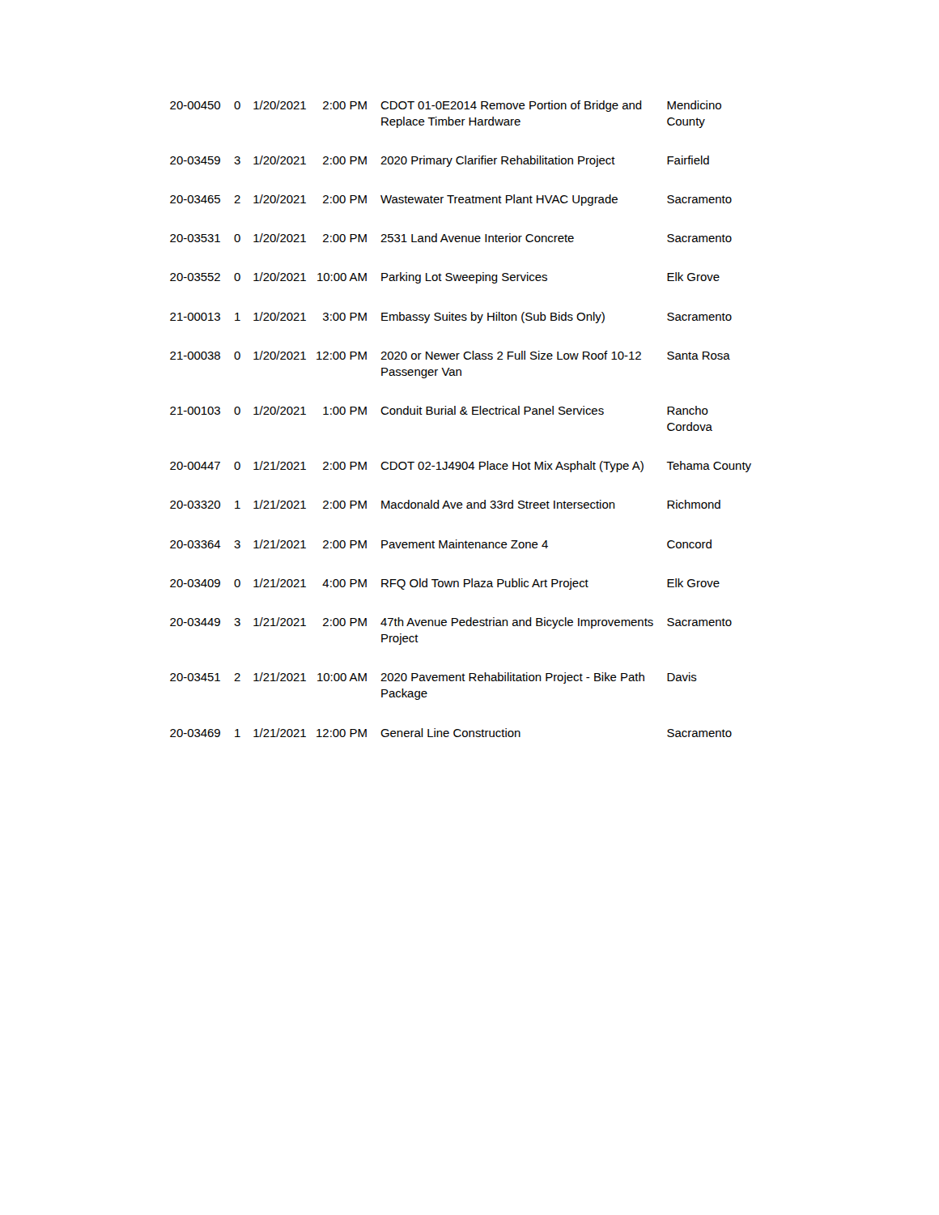| 20-00450 | 0 | 1/20/2021 | 2:00 PM | CDOT 01-0E2014 Remove Portion of Bridge and Replace Timber Hardware | Mendicino County |
| 20-03459 | 3 | 1/20/2021 | 2:00 PM | 2020 Primary Clarifier Rehabilitation Project | Fairfield |
| 20-03465 | 2 | 1/20/2021 | 2:00 PM | Wastewater Treatment Plant HVAC Upgrade | Sacramento |
| 20-03531 | 0 | 1/20/2021 | 2:00 PM | 2531 Land Avenue Interior Concrete | Sacramento |
| 20-03552 | 0 | 1/20/2021 | 10:00 AM | Parking Lot Sweeping Services | Elk Grove |
| 21-00013 | 1 | 1/20/2021 | 3:00 PM | Embassy Suites by Hilton (Sub Bids Only) | Sacramento |
| 21-00038 | 0 | 1/20/2021 | 12:00 PM | 2020 or Newer Class 2 Full Size Low Roof 10-12 Passenger Van | Santa Rosa |
| 21-00103 | 0 | 1/20/2021 | 1:00 PM | Conduit Burial & Electrical Panel Services | Rancho Cordova |
| 20-00447 | 0 | 1/21/2021 | 2:00 PM | CDOT 02-1J4904 Place Hot Mix Asphalt (Type A) | Tehama County |
| 20-03320 | 1 | 1/21/2021 | 2:00 PM | Macdonald Ave and 33rd Street Intersection | Richmond |
| 20-03364 | 3 | 1/21/2021 | 2:00 PM | Pavement Maintenance Zone 4 | Concord |
| 20-03409 | 0 | 1/21/2021 | 4:00 PM | RFQ Old Town Plaza Public Art Project | Elk Grove |
| 20-03449 | 3 | 1/21/2021 | 2:00 PM | 47th Avenue Pedestrian and Bicycle Improvements Project | Sacramento |
| 20-03451 | 2 | 1/21/2021 | 10:00 AM | 2020 Pavement Rehabilitation Project - Bike Path Package | Davis |
| 20-03469 | 1 | 1/21/2021 | 12:00 PM | General Line Construction | Sacramento |